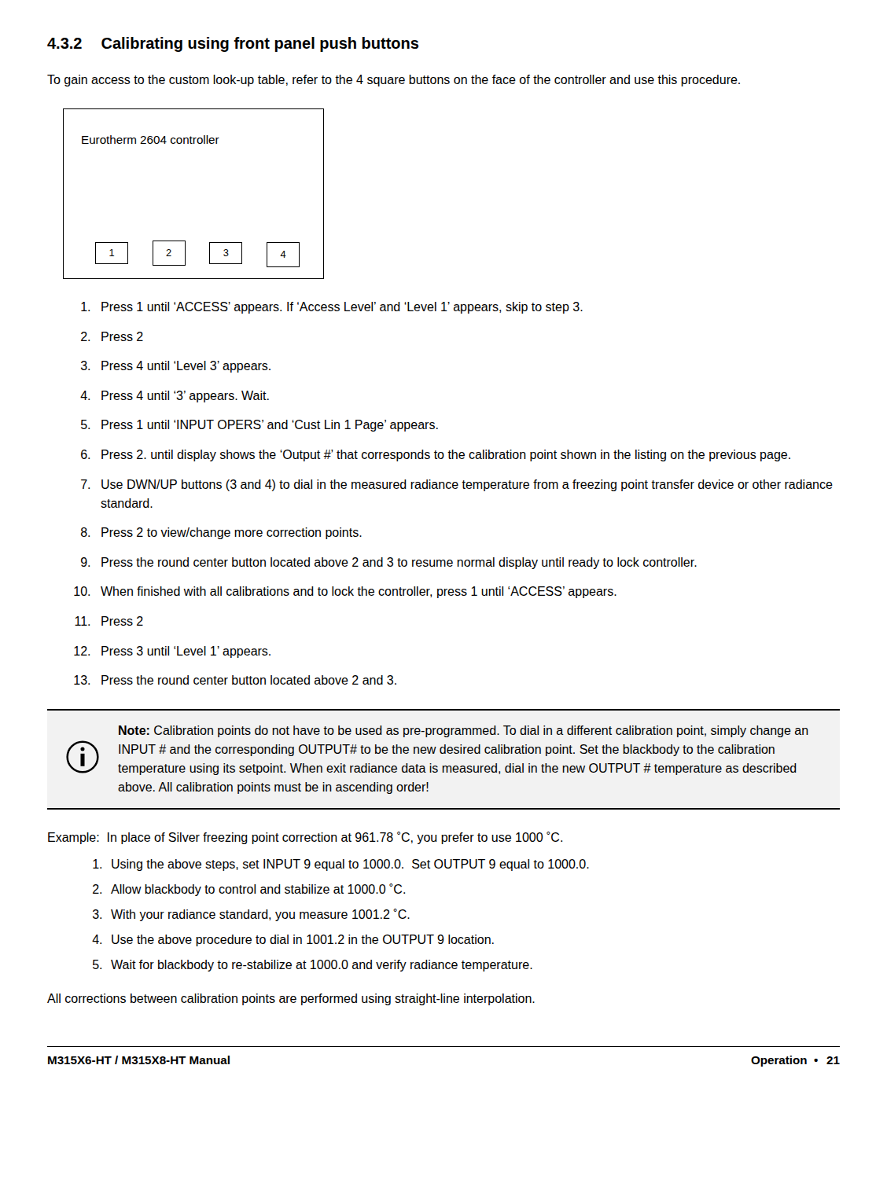4.3.2 Calibrating using front panel push buttons
To gain access to the custom look-up table, refer to the 4 square buttons on the face of the controller and use this procedure.
Eurotherm 2604 controller
1 2 3 4
Press 1 until ‘ACCESS’ appears. If ‘Access Level’ and ‘Level 1’ appears, skip to step 3.
Press 2
Press 4 until ‘Level 3’ appears.
Press 4 until ‘3’ appears. Wait.
Press 1 until ‘INPUT OPERS’ and ‘Cust Lin 1 Page’ appears.
Press 2. until display shows the ‘Output #’ that corresponds to the calibration point shown in the listing on the previous page.
Use DWN/UP buttons (3 and 4) to dial in the measured radiance temperature from a freezing point transfer device or other radiance standard.
Press 2 to view/change more correction points.
Press the round center button located above 2 and 3 to resume normal display until ready to lock controller.
When finished with all calibrations and to lock the controller, press 1 until ‘ACCESS’ appears.
Press 2
Press 3 until ‘Level 1’ appears.
Press the round center button located above 2 and 3.
Note: Calibration points do not have to be used as pre-programmed. To dial in a different calibration point, simply change an INPUT # and the corresponding OUTPUT# to be the new desired calibration point. Set the blackbody to the calibration temperature using its setpoint. When exit radiance data is measured, dial in the new OUTPUT # temperature as described above. All calibration points must be in ascending order!
Example: In place of Silver freezing point correction at 961.78 ˚C, you prefer to use 1000 ˚C.
Using the above steps, set INPUT 9 equal to 1000.0. Set OUTPUT 9 equal to 1000.0.
Allow blackbody to control and stabilize at 1000.0 ˚C.
With your radiance standard, you measure 1001.2 ˚C.
Use the above procedure to dial in 1001.2 in the OUTPUT 9 location.
Wait for blackbody to re-stabilize at 1000.0 and verify radiance temperature.
All corrections between calibration points are performed using straight-line interpolation.
M315X6-HT / M315X8-HT Manual
Operation • 21